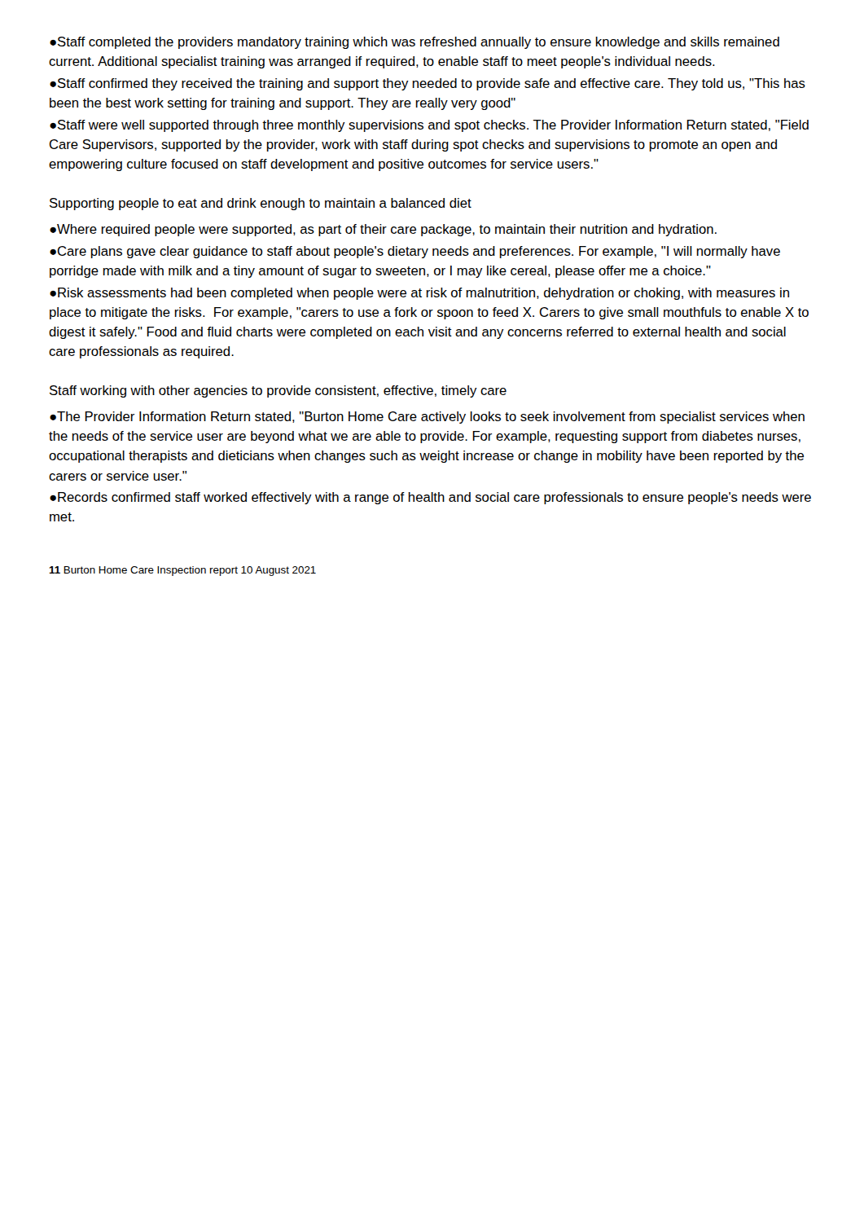●Staff completed the providers mandatory training which was refreshed annually to ensure knowledge and skills remained current. Additional specialist training was arranged if required, to enable staff to meet people's individual needs.
●Staff confirmed they received the training and support they needed to provide safe and effective care. They told us, "This has been the best work setting for training and support. They are really very good"
●Staff were well supported through three monthly supervisions and spot checks. The Provider Information Return stated, "Field Care Supervisors, supported by the provider, work with staff during spot checks and supervisions to promote an open and empowering culture focused on staff development and positive outcomes for service users."
Supporting people to eat and drink enough to maintain a balanced diet
●Where required people were supported, as part of their care package, to maintain their nutrition and hydration.
●Care plans gave clear guidance to staff about people's dietary needs and preferences. For example, "I will normally have porridge made with milk and a tiny amount of sugar to sweeten, or I may like cereal, please offer me a choice."
●Risk assessments had been completed when people were at risk of malnutrition, dehydration or choking, with measures in place to mitigate the risks. For example, "carers to use a fork or spoon to feed X. Carers to give small mouthfuls to enable X to digest it safely." Food and fluid charts were completed on each visit and any concerns referred to external health and social care professionals as required.
Staff working with other agencies to provide consistent, effective, timely care
●The Provider Information Return stated, "Burton Home Care actively looks to seek involvement from specialist services when the needs of the service user are beyond what we are able to provide. For example, requesting support from diabetes nurses, occupational therapists and dieticians when changes such as weight increase or change in mobility have been reported by the carers or service user."
●Records confirmed staff worked effectively with a range of health and social care professionals to ensure people's needs were met.
11 Burton Home Care Inspection report 10 August 2021